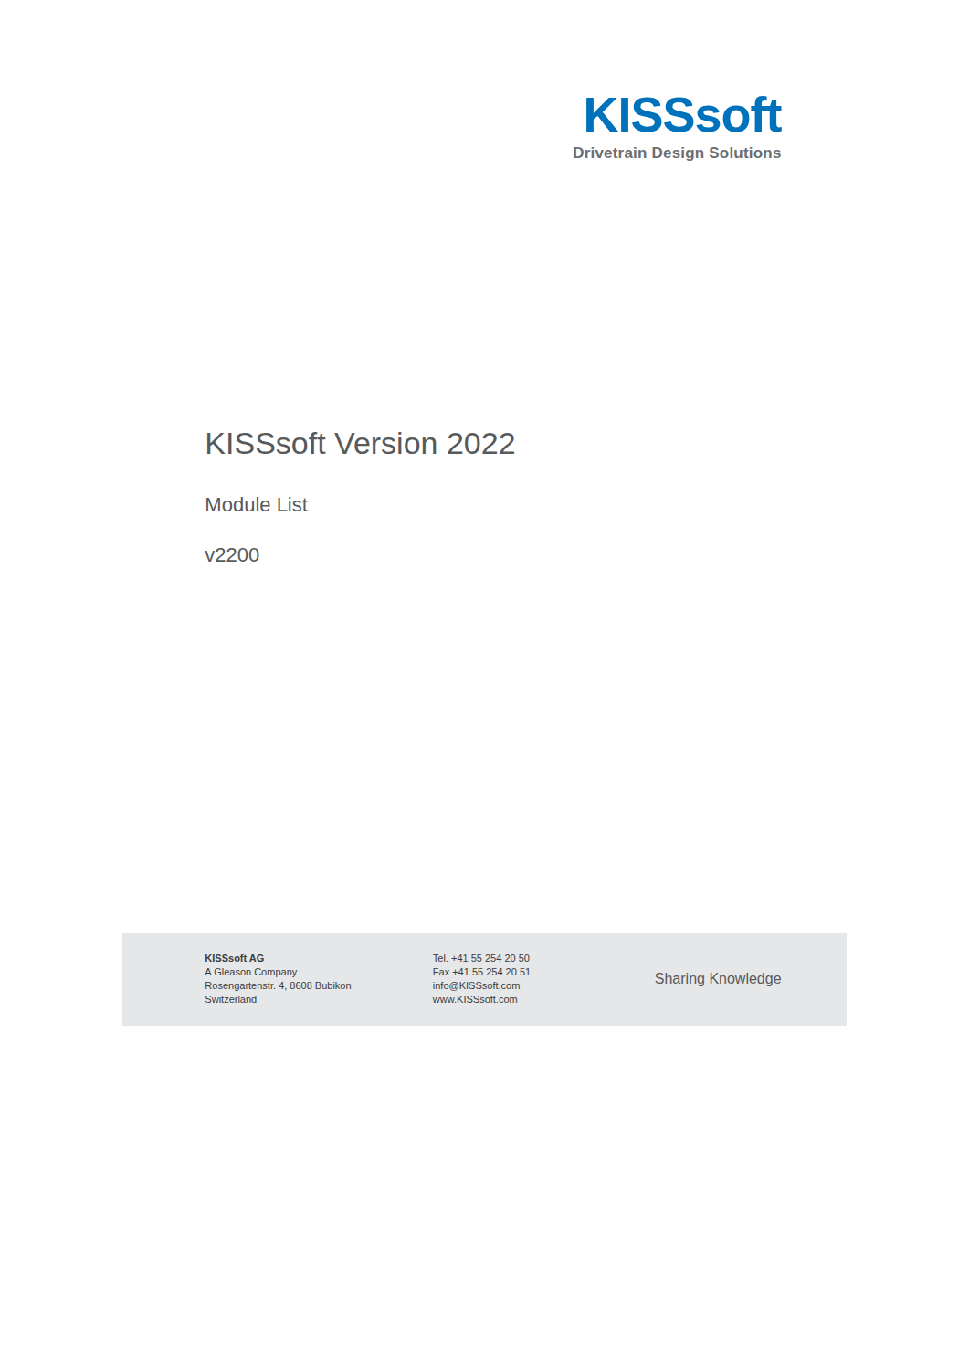KISS soft
Drivetrain Design Solutions
KISSsoft Version 2022
Module List
v2200
KISSsoft AG Tel. +41 55 254 20 50
A Gleason Company Fax +41 55 254 20 51
Rosengartenstr. 4, 8608 Bubikon info@KISSsoft.com
Switzerland www.KISSsoft.com
Sharing Knowledge